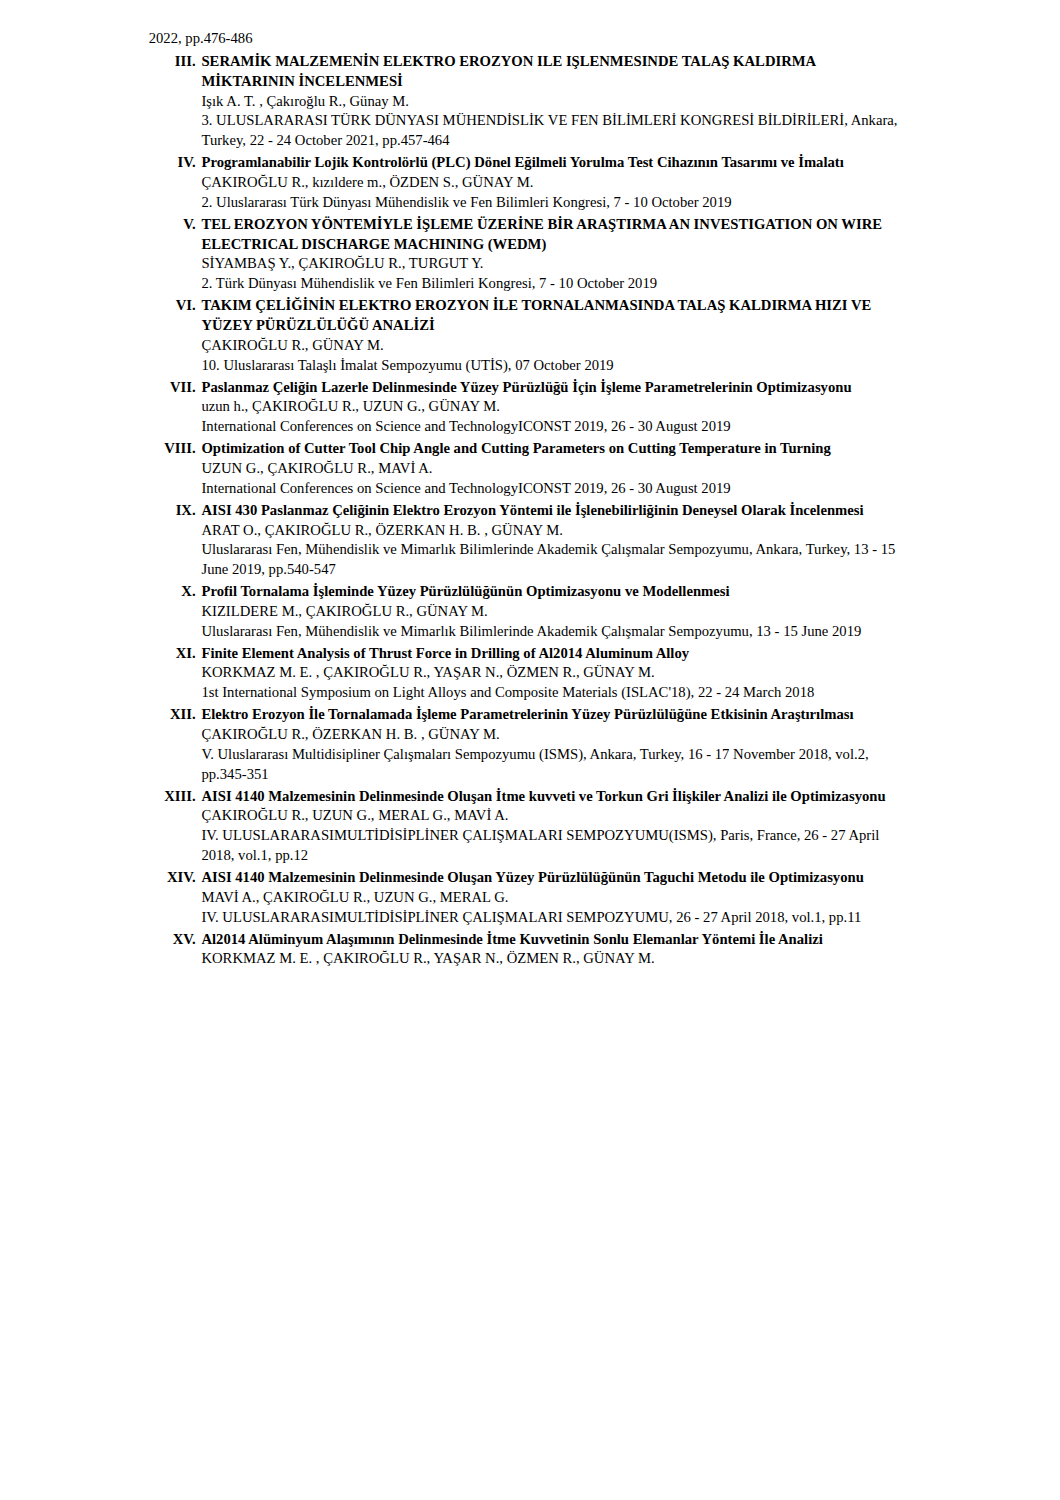2022, pp.476-486
III.
SERAMİK MALZEMENİN ELEKTRO EROZYON ILE IŞLENMESINDE TALAŞ KALDIRMA MİKTARININ İNCELENMESİ
Işık A. T. , Çakıroğlu R., Günay M.
3. ULUSLARARASI TÜRK DÜNYASI MÜHENDİSLİK VE FEN BİLİMLERİ KONGRESİ BİLDİRİLERİ, Ankara, Turkey, 22 - 24 October 2021, pp.457-464
IV.
Programlanabilir Lojik Kontrolörlü (PLC) Dönel Eğilmeli Yorulma Test Cihazının Tasarımı ve İmalatı
ÇAKIROĞLU R., kızıldere m., ÖZDEN S., GÜNAY M.
2. Uluslararası Türk Dünyası Mühendislik ve Fen Bilimleri Kongresi, 7 - 10 October 2019
V.
TEL EROZYON YÖNTEMİYLE İŞLEME ÜZERİNE BİR ARAŞTIRMA AN INVESTIGATION ON WIRE ELECTRICAL DISCHARGE MACHINING (WEDM)
SİYAMBAŞ Y., ÇAKIROĞLU R., TURGUT Y.
2. Türk Dünyası Mühendislik ve Fen Bilimleri Kongresi, 7 - 10 October 2019
VI.
TAKIM ÇELİĞİNİN ELEKTRO EROZYON İLE TORNALANMASINDA TALAŞ KALDIRMA HIZI VE YÜZEY PÜRÜZLÜLÜĞÜ ANALİZİ
ÇAKIROĞLU R., GÜNAY M.
10. Uluslararası Talaşlı İmalat Sempozyumu (UTİS), 07 October 2019
VII.
Paslanmaz Çeliğin Lazerle Delinmesinde Yüzey Pürüzlüğü İçin İşleme Parametrelerinin Optimizasyonu
uzun h., ÇAKIROĞLU R., UZUN G., GÜNAY M.
International Conferences on Science and TechnologyICONST 2019, 26 - 30 August 2019
VIII.
Optimization of Cutter Tool Chip Angle and Cutting Parameters on Cutting Temperature in Turning
UZUN G., ÇAKIROĞLU R., MAVİ A.
International Conferences on Science and TechnologyICONST 2019, 26 - 30 August 2019
IX.
AISI 430 Paslanmaz Çeliğinin Elektro Erozyon Yöntemi ile İşlenebilirliğinin Deneysel Olarak İncelenmesi
ARAT O., ÇAKIROĞLU R., ÖZERKAN H. B. , GÜNAY M.
Uluslararası Fen, Mühendislik ve Mimarlık Bilimlerinde Akademik Çalışmalar Sempozyumu, Ankara, Turkey, 13 - 15 June 2019, pp.540-547
X.
Profil Tornalama İşleminde Yüzey Pürüzlülüğünün Optimizasyonu ve Modellenmesi
KIZILDERE M., ÇAKIROĞLU R., GÜNAY M.
Uluslararası Fen, Mühendislik ve Mimarlık Bilimlerinde Akademik Çalışmalar Sempozyumu, 13 - 15 June 2019
XI.
Finite Element Analysis of Thrust Force in Drilling of Al2014 Aluminum Alloy
KORKMAZ M. E. , ÇAKIROĞLU R., YAŞAR N., ÖZMEN R., GÜNAY M.
1st International Symposium on Light Alloys and Composite Materials (ISLAC'18), 22 - 24 March 2018
XII.
Elektro Erozyon İle Tornalamada İşleme Parametrelerinin Yüzey Pürüzlülüğüne Etkisinin Araştırılması
ÇAKIROĞLU R., ÖZERKAN H. B. , GÜNAY M.
V. Uluslararası Multidisipliner Çalışmaları Sempozyumu (ISMS), Ankara, Turkey, 16 - 17 November 2018, vol.2, pp.345-351
XIII.
AISI 4140 Malzemesinin Delinmesinde Oluşan İtme kuvveti ve Torkun Gri İlişkiler Analizi ile Optimizasyonu
ÇAKIROĞLU R., UZUN G., MERAL G., MAVİ A.
IV. ULUSLARARASIMULTİDİSİPLİNER ÇALIŞMALARI SEMPOZYUMU(ISMS), Paris, France, 26 - 27 April 2018, vol.1, pp.12
XIV.
AISI 4140 Malzemesinin Delinmesinde Oluşan Yüzey Pürüzlülüğünün Taguchi Metodu ile Optimizasyonu
MAVİ A., ÇAKIROĞLU R., UZUN G., MERAL G.
IV. ULUSLARARASIMULTİDİSİPLİNER ÇALIŞMALARI SEMPOZYUMU, 26 - 27 April 2018, vol.1, pp.11
XV.
Al2014 Alüminyum Alaşımının Delinmesinde İtme Kuvvetinin Sonlu Elemanlar Yöntemi İle Analizi
KORKMAZ M. E. , ÇAKIROĞLU R., YAŞAR N., ÖZMEN R., GÜNAY M.